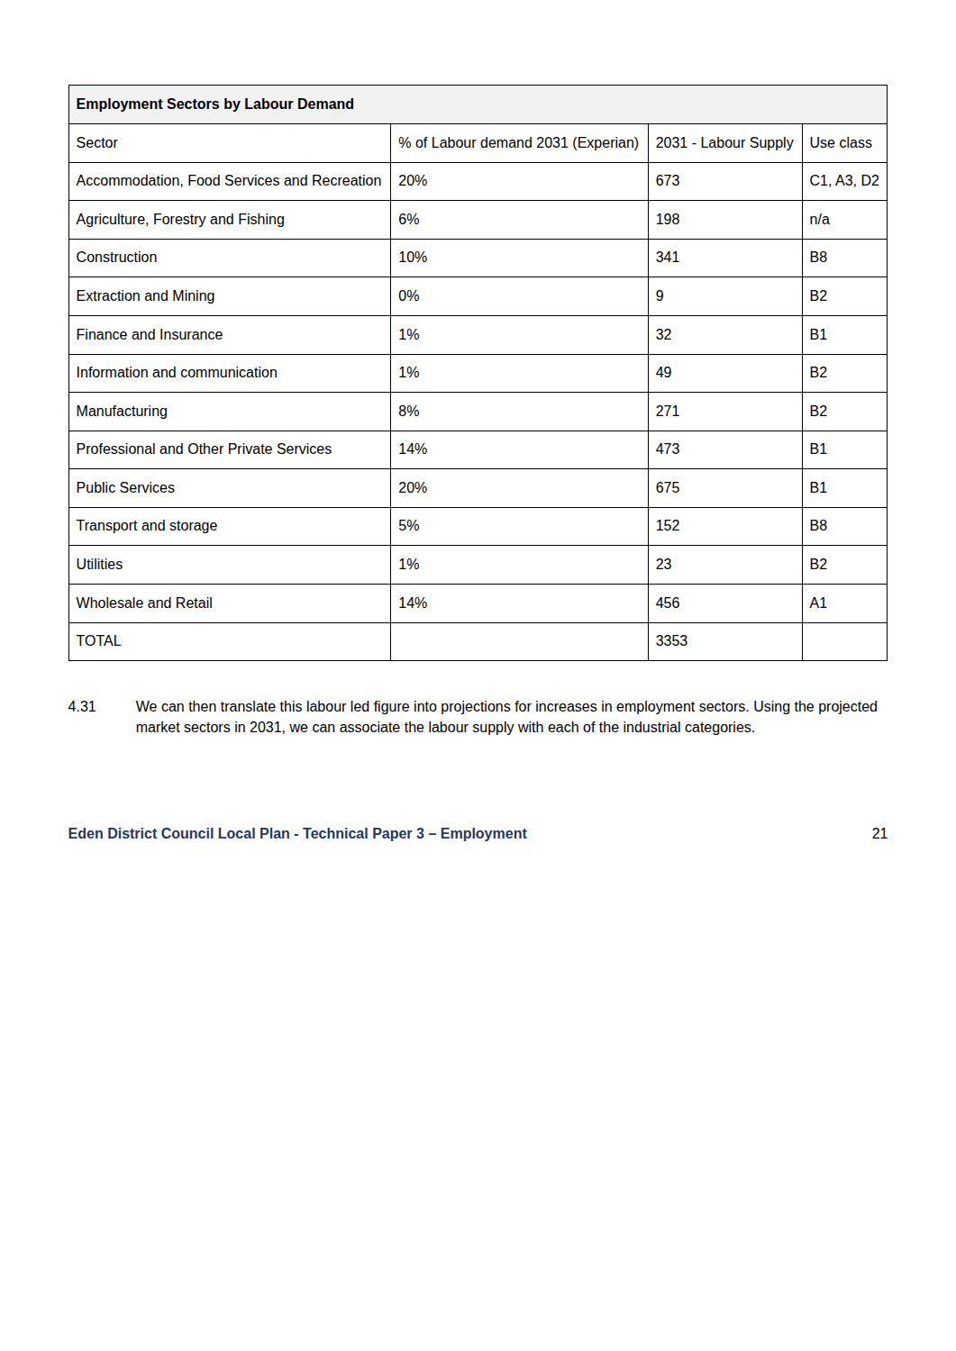Employment Sectors by Labour Demand
| Sector | % of Labour demand 2031 (Experian) | 2031 - Labour Supply | Use class |
| --- | --- | --- | --- |
| Accommodation, Food Services and Recreation | 20% | 673 | C1, A3, D2 |
| Agriculture, Forestry and Fishing | 6% | 198 | n/a |
| Construction | 10% | 341 | B8 |
| Extraction and Mining | 0% | 9 | B2 |
| Finance and Insurance | 1% | 32 | B1 |
| Information and communication | 1% | 49 | B2 |
| Manufacturing | 8% | 271 | B2 |
| Professional and Other Private Services | 14% | 473 | B1 |
| Public Services | 20% | 675 | B1 |
| Transport and storage | 5% | 152 | B8 |
| Utilities | 1% | 23 | B2 |
| Wholesale and Retail | 14% | 456 | A1 |
| TOTAL | | 3353 | |
4.31
We can then translate this labour led figure into projections for increases in employment sectors. Using the projected market sectors in 2031, we can associate the labour supply with each of the industrial categories.
Eden District Council Local Plan - Technical Paper 3 – Employment 21